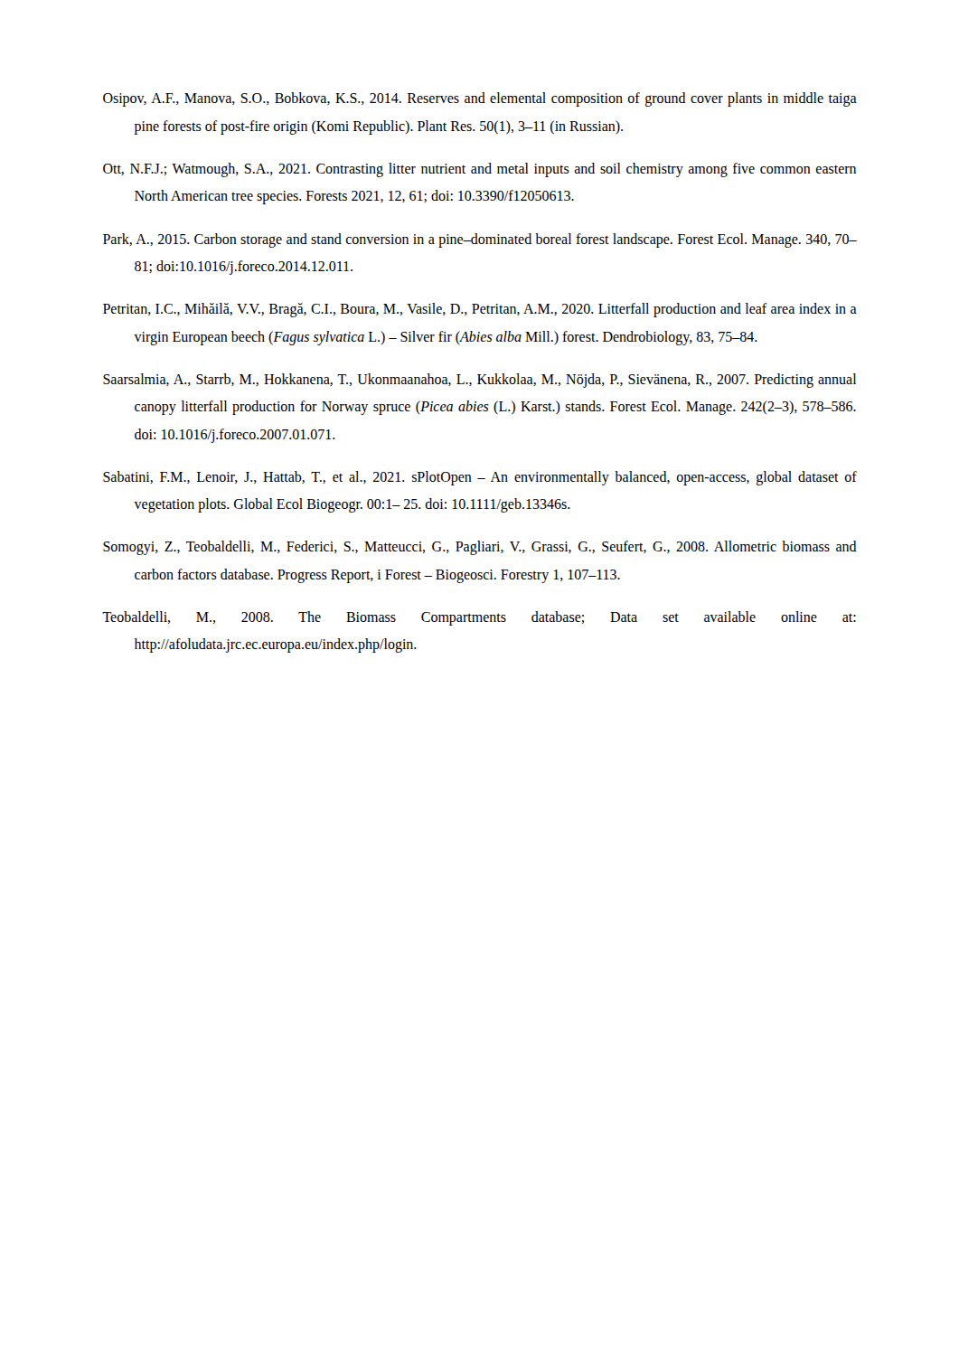Osipov, A.F., Manova, S.O., Bobkova, K.S., 2014. Reserves and elemental composition of ground cover plants in middle taiga pine forests of post-fire origin (Komi Republic). Plant Res. 50(1), 3–11 (in Russian).
Ott, N.F.J.; Watmough, S.A., 2021. Contrasting litter nutrient and metal inputs and soil chemistry among five common eastern North American tree species. Forests 2021, 12, 61; doi: 10.3390/f12050613.
Park, A., 2015. Carbon storage and stand conversion in a pine–dominated boreal forest landscape. Forest Ecol. Manage. 340, 70–81; doi:10.1016/j.foreco.2014.12.011.
Petritan, I.C., Mihăilă, V.V., Bragă, C.I., Boura, M., Vasile, D., Petritan, A.M., 2020. Litterfall production and leaf area index in a virgin European beech (Fagus sylvatica L.) – Silver fir (Abies alba Mill.) forest. Dendrobiology, 83, 75–84.
Saarsalmia, A., Starrb, M., Hokkanena, T., Ukonmaanahoa, L., Kukkolaa, M., Nöjda, P., Sievänena, R., 2007. Predicting annual canopy litterfall production for Norway spruce (Picea abies (L.) Karst.) stands. Forest Ecol. Manage. 242(2–3), 578–586. doi: 10.1016/j.foreco.2007.01.071.
Sabatini, F.M., Lenoir, J., Hattab, T., et al., 2021. sPlotOpen – An environmentally balanced, open-access, global dataset of vegetation plots. Global Ecol Biogeogr. 00:1– 25. doi: 10.1111/geb.13346s.
Somogyi, Z., Teobaldelli, M., Federici, S., Matteucci, G., Pagliari, V., Grassi, G., Seufert, G., 2008. Allometric biomass and carbon factors database. Progress Report, i Forest – Biogeosci. Forestry 1, 107–113.
Teobaldelli, M., 2008. The Biomass Compartments database; Data set available online at: http://afoludata.jrc.ec.europa.eu/index.php/login.